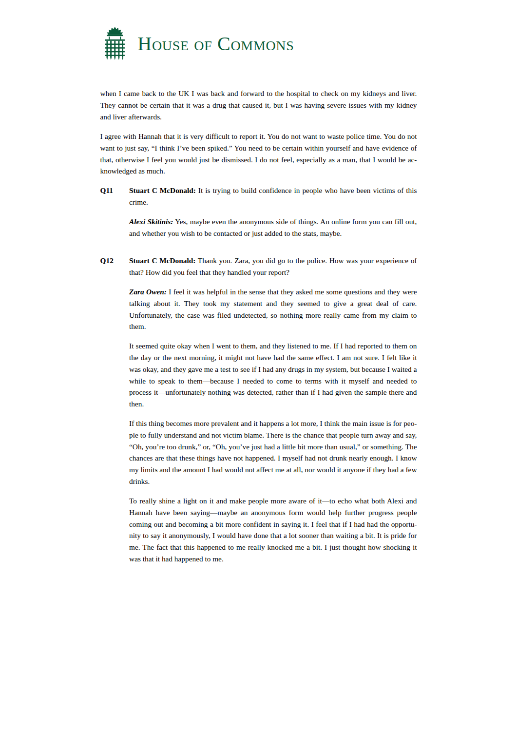House of Commons
when I came back to the UK I was back and forward to the hospital to check on my kidneys and liver. They cannot be certain that it was a drug that caused it, but I was having severe issues with my kidney and liver afterwards.
I agree with Hannah that it is very difficult to report it. You do not want to waste police time. You do not want to just say, “I think I’ve been spiked.” You need to be certain within yourself and have evidence of that, otherwise I feel you would just be dismissed. I do not feel, especially as a man, that I would be acknowledged as much.
Q11
Stuart C McDonald: It is trying to build confidence in people who have been victims of this crime.
Alexi Skitinis: Yes, maybe even the anonymous side of things. An online form you can fill out, and whether you wish to be contacted or just added to the stats, maybe.
Q12
Stuart C McDonald: Thank you. Zara, you did go to the police. How was your experience of that? How did you feel that they handled your report?
Zara Owen: I feel it was helpful in the sense that they asked me some questions and they were talking about it. They took my statement and they seemed to give a great deal of care. Unfortunately, the case was filed undetected, so nothing more really came from my claim to them.
It seemed quite okay when I went to them, and they listened to me. If I had reported to them on the day or the next morning, it might not have had the same effect. I am not sure. I felt like it was okay, and they gave me a test to see if I had any drugs in my system, but because I waited a while to speak to them—because I needed to come to terms with it myself and needed to process it—unfortunately nothing was detected, rather than if I had given the sample there and then.
If this thing becomes more prevalent and it happens a lot more, I think the main issue is for people to fully understand and not victim blame. There is the chance that people turn away and say, “Oh, you’re too drunk,” or, “Oh, you’ve just had a little bit more than usual,” or something. The chances are that these things have not happened. I myself had not drunk nearly enough. I know my limits and the amount I had would not affect me at all, nor would it anyone if they had a few drinks.
To really shine a light on it and make people more aware of it—to echo what both Alexi and Hannah have been saying—maybe an anonymous form would help further progress people coming out and becoming a bit more confident in saying it. I feel that if I had had the opportunity to say it anonymously, I would have done that a lot sooner than waiting a bit. It is pride for me. The fact that this happened to me really knocked me a bit. I just thought how shocking it was that it had happened to me.